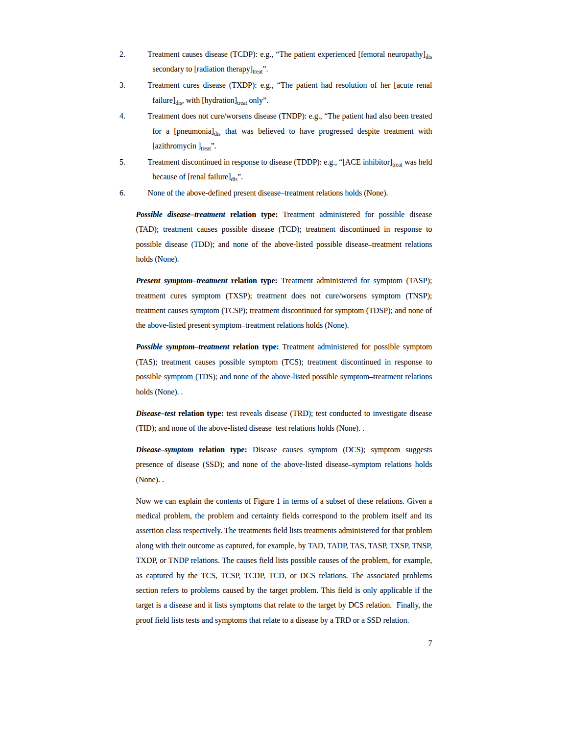2. Treatment causes disease (TCDP): e.g., “The patient experienced [femoral neuropathy]dis secondary to [radiation therapy]treat”.
3. Treatment cures disease (TXDP): e.g., “The patient had resolution of her [acute renal failure]dis, with [hydration]treat only”.
4. Treatment does not cure/worsens disease (TNDP): e.g., “The patient had also been treated for a [pneumonia]dis that was believed to have progressed despite treatment with [azithromycin ]treat”.
5. Treatment discontinued in response to disease (TDDP): e.g., “[ACE inhibitor]treat was held because of [renal failure]dis”.
6. None of the above-defined present disease–treatment relations holds (None).
Possible disease–treatment relation type: Treatment administered for possible disease (TAD); treatment causes possible disease (TCD); treatment discontinued in response to possible disease (TDD); and none of the above-listed possible disease–treatment relations holds (None).
Present symptom–treatment relation type: Treatment administered for symptom (TASP); treatment cures symptom (TXSP); treatment does not cure/worsens symptom (TNSP); treatment causes symptom (TCSP); treatment discontinued for symptom (TDSP); and none of the above-listed present symptom–treatment relations holds (None).
Possible symptom–treatment relation type: Treatment administered for possible symptom (TAS); treatment causes possible symptom (TCS); treatment discontinued in response to possible symptom (TDS); and none of the above-listed possible symptom–treatment relations holds (None). .
Disease–test relation type: test reveals disease (TRD); test conducted to investigate disease (TID); and none of the above-listed disease–test relations holds (None). .
Disease–symptom relation type: Disease causes symptom (DCS); symptom suggests presence of disease (SSD); and none of the above-listed disease–symptom relations holds (None). .
Now we can explain the contents of Figure 1 in terms of a subset of these relations. Given a medical problem, the problem and certainty fields correspond to the problem itself and its assertion class respectively. The treatments field lists treatments administered for that problem along with their outcome as captured, for example, by TAD, TADP, TAS, TASP, TXSP, TNSP, TXDP, or TNDP relations. The causes field lists possible causes of the problem, for example, as captured by the TCS, TCSP, TCDP, TCD, or DCS relations. The associated problems section refers to problems caused by the target problem. This field is only applicable if the target is a disease and it lists symptoms that relate to the target by DCS relation. Finally, the proof field lists tests and symptoms that relate to a disease by a TRD or a SSD relation.
7